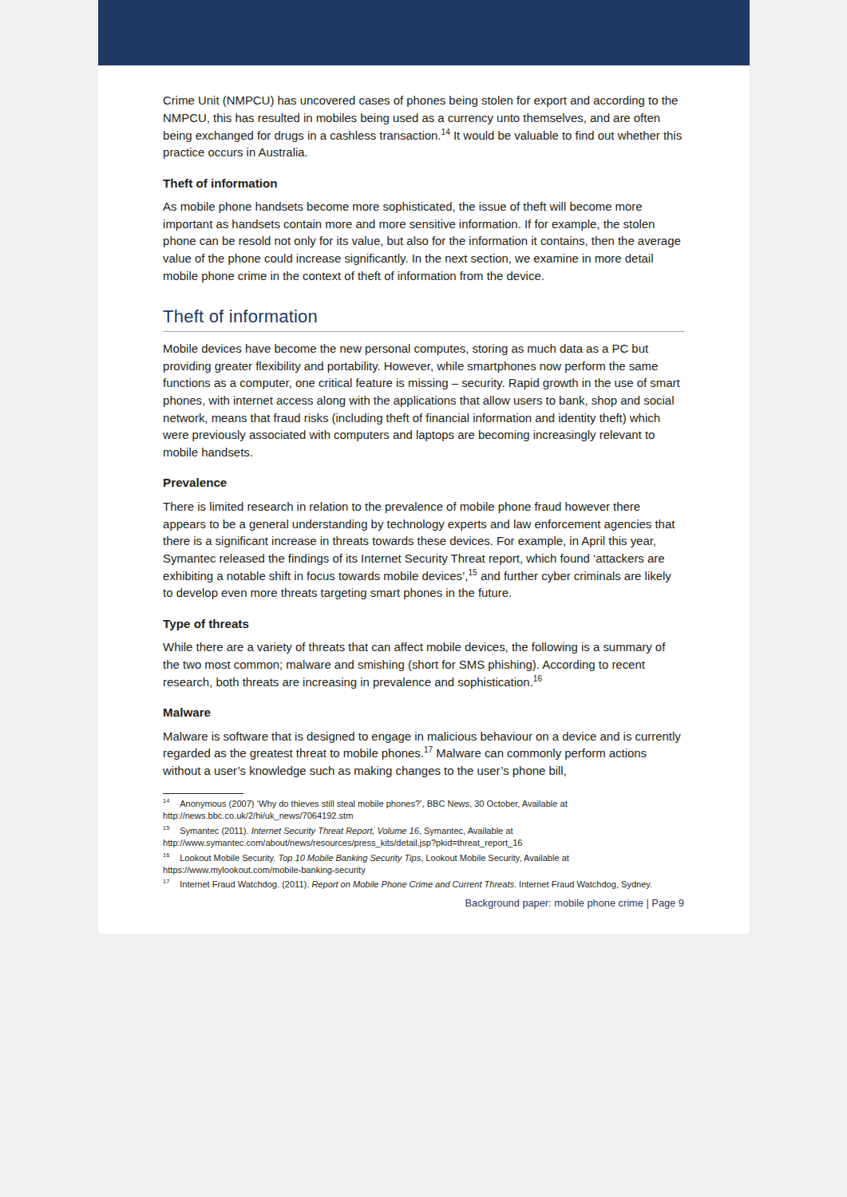Crime Unit (NMPCU) has uncovered cases of phones being stolen for export and according to the NMPCU, this has resulted in mobiles being used as a currency unto themselves, and are often being exchanged for drugs in a cashless transaction.14 It would be valuable to find out whether this practice occurs in Australia.
Theft of information
As mobile phone handsets become more sophisticated, the issue of theft will become more important as handsets contain more and more sensitive information. If for example, the stolen phone can be resold not only for its value, but also for the information it contains, then the average value of the phone could increase significantly. In the next section, we examine in more detail mobile phone crime in the context of theft of information from the device.
Theft of information
Mobile devices have become the new personal computes, storing as much data as a PC but providing greater flexibility and portability. However, while smartphones now perform the same functions as a computer, one critical feature is missing – security. Rapid growth in the use of smart phones, with internet access along with the applications that allow users to bank, shop and social network, means that fraud risks (including theft of financial information and identity theft) which were previously associated with computers and laptops are becoming increasingly relevant to mobile handsets.
Prevalence
There is limited research in relation to the prevalence of mobile phone fraud however there appears to be a general understanding by technology experts and law enforcement agencies that there is a significant increase in threats towards these devices. For example, in April this year, Symantec released the findings of its Internet Security Threat report, which found ‘attackers are exhibiting a notable shift in focus towards mobile devices’,15 and further cyber criminals are likely to develop even more threats targeting smart phones in the future.
Type of threats
While there are a variety of threats that can affect mobile devices, the following is a summary of the two most common; malware and smishing (short for SMS phishing). According to recent research, both threats are increasing in prevalence and sophistication.16
Malware
Malware is software that is designed to engage in malicious behaviour on a device and is currently regarded as the greatest threat to mobile phones.17 Malware can commonly perform actions without a user’s knowledge such as making changes to the user’s phone bill,
14 Anonymous (2007) ‘Why do thieves still steal mobile phones?’, BBC News, 30 October, Available at http://news.bbc.co.uk/2/hi/uk_news/7064192.stm
15 Symantec (2011). Internet Security Threat Report, Volume 16, Symantec, Available at http://www.symantec.com/about/news/resources/press_kits/detail.jsp?pkid=threat_report_16
16 Lookout Mobile Security. Top 10 Mobile Banking Security Tips, Lookout Mobile Security, Available at https://www.mylookout.com/mobile-banking-security
17 Internet Fraud Watchdog. (2011). Report on Mobile Phone Crime and Current Threats. Internet Fraud Watchdog, Sydney.
Background paper: mobile phone crime | Page 9